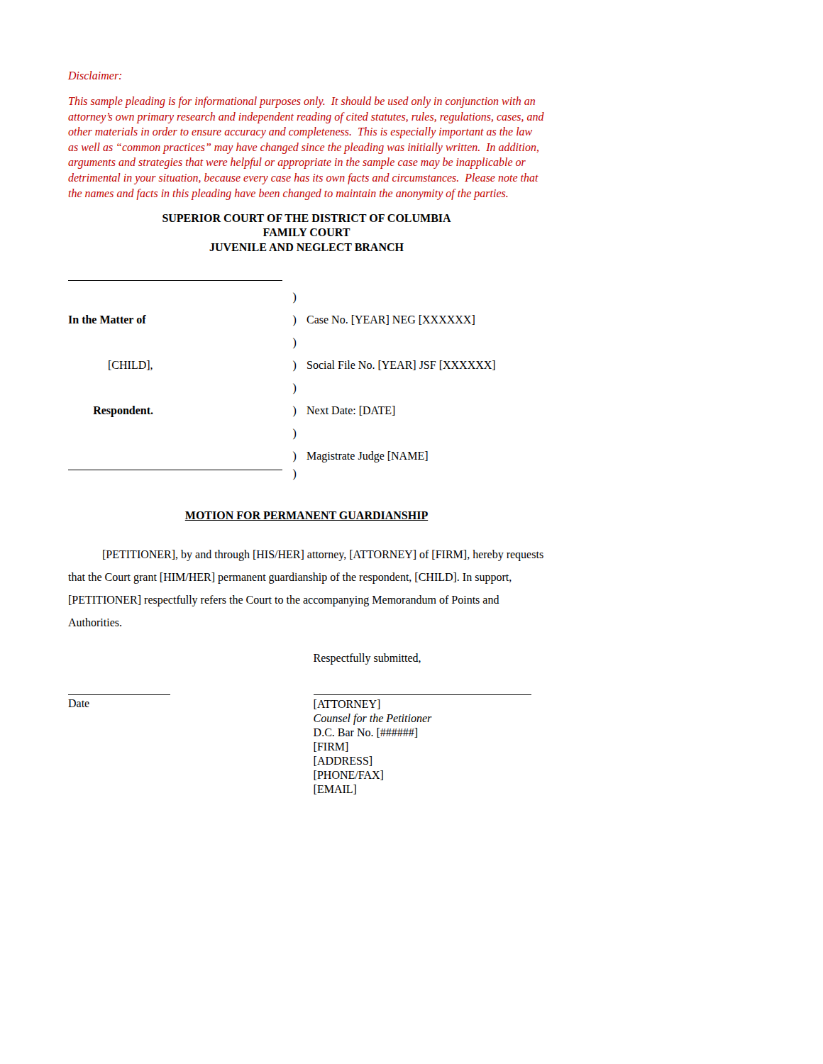Disclaimer:
This sample pleading is for informational purposes only. It should be used only in conjunction with an attorney’s own primary research and independent reading of cited statutes, rules, regulations, cases, and other materials in order to ensure accuracy and completeness. This is especially important as the law as well as “common practices” may have changed since the pleading was initially written. In addition, arguments and strategies that were helpful or appropriate in the sample case may be inapplicable or detrimental in your situation, because every case has its own facts and circumstances. Please note that the names and facts in this pleading have been changed to maintain the anonymity of the parties.
SUPERIOR COURT OF THE DISTRICT OF COLUMBIA
FAMILY COURT
JUVENILE AND NEGLECT BRANCH
| | ) | |
| In the Matter of | ) | Case No. [YEAR] NEG [XXXXXX] |
| | ) | |
| [CHILD], | ) | Social File No. [YEAR] JSF [XXXXXX] |
| | ) | |
| Respondent. | ) | Next Date: [DATE] |
| | ) | |
| | ) | Magistrate Judge [NAME] |
| | ) | |
MOTION FOR PERMANENT GUARDIANSHIP
[PETITIONER], by and through [HIS/HER] attorney, [ATTORNEY] of [FIRM], hereby requests that the Court grant [HIM/HER] permanent guardianship of the respondent, [CHILD]. In support, [PETITIONER] respectfully refers the Court to the accompanying Memorandum of Points and Authorities.
Respectfully submitted,
| Date | [ATTORNEY] Counsel for the Petitioner D.C. Bar No. [######] [FIRM] [ADDRESS] [PHONE/FAX] [EMAIL] |